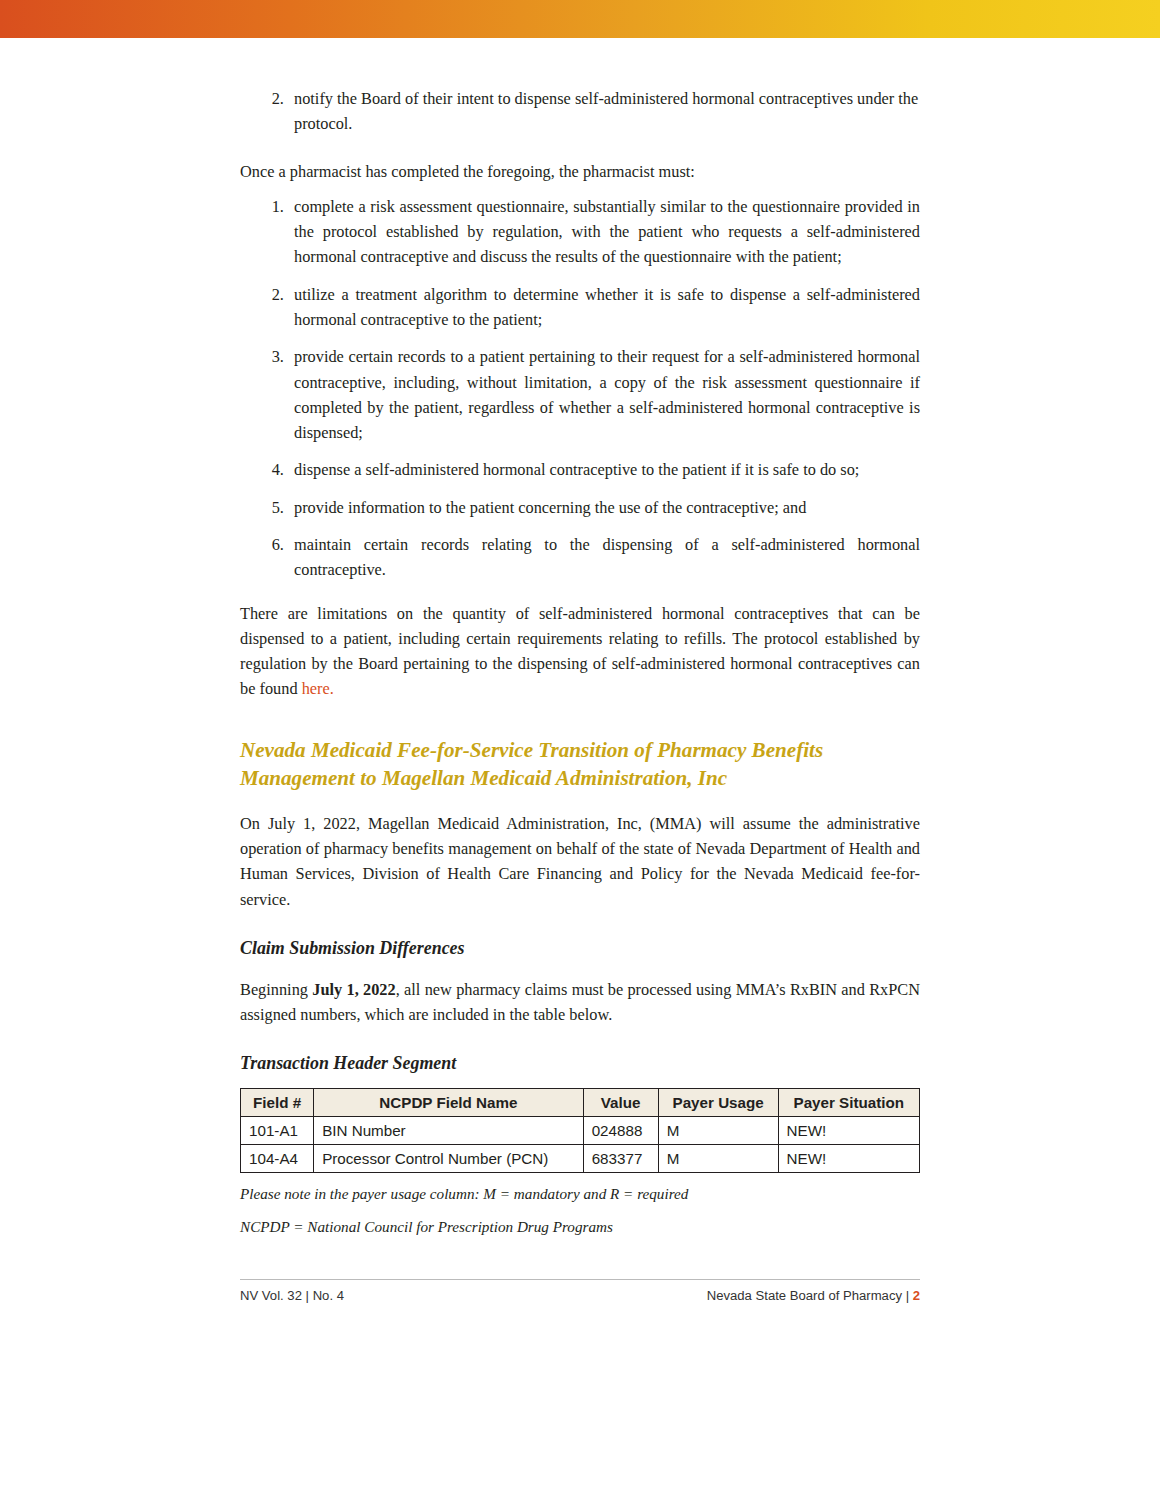notify the Board of their intent to dispense self-administered hormonal contraceptives under the protocol.
Once a pharmacist has completed the foregoing, the pharmacist must:
complete a risk assessment questionnaire, substantially similar to the questionnaire provided in the protocol established by regulation, with the patient who requests a self-administered hormonal contraceptive and discuss the results of the questionnaire with the patient;
utilize a treatment algorithm to determine whether it is safe to dispense a self-administered hormonal contraceptive to the patient;
provide certain records to a patient pertaining to their request for a self-administered hormonal contraceptive, including, without limitation, a copy of the risk assessment questionnaire if completed by the patient, regardless of whether a self-administered hormonal contraceptive is dispensed;
dispense a self-administered hormonal contraceptive to the patient if it is safe to do so;
provide information to the patient concerning the use of the contraceptive; and
maintain certain records relating to the dispensing of a self-administered hormonal contraceptive.
There are limitations on the quantity of self-administered hormonal contraceptives that can be dispensed to a patient, including certain requirements relating to refills. The protocol established by regulation by the Board pertaining to the dispensing of self-administered hormonal contraceptives can be found here.
Nevada Medicaid Fee-for-Service Transition of Pharmacy Benefits Management to Magellan Medicaid Administration, Inc
On July 1, 2022, Magellan Medicaid Administration, Inc, (MMA) will assume the administrative operation of pharmacy benefits management on behalf of the state of Nevada Department of Health and Human Services, Division of Health Care Financing and Policy for the Nevada Medicaid fee-for-service.
Claim Submission Differences
Beginning July 1, 2022, all new pharmacy claims must be processed using MMA’s RxBIN and RxPCN assigned numbers, which are included in the table below.
Transaction Header Segment
| Field # | NCPDP Field Name | Value | Payer Usage | Payer Situation |
| --- | --- | --- | --- | --- |
| 101-A1 | BIN Number | 024888 | M | NEW! |
| 104-A4 | Processor Control Number (PCN) | 683377 | M | NEW! |
Please note in the payer usage column: M = mandatory and R = required
NCPDP = National Council for Prescription Drug Programs
NV Vol. 32 | No. 4
Nevada State Board of Pharmacy | 2